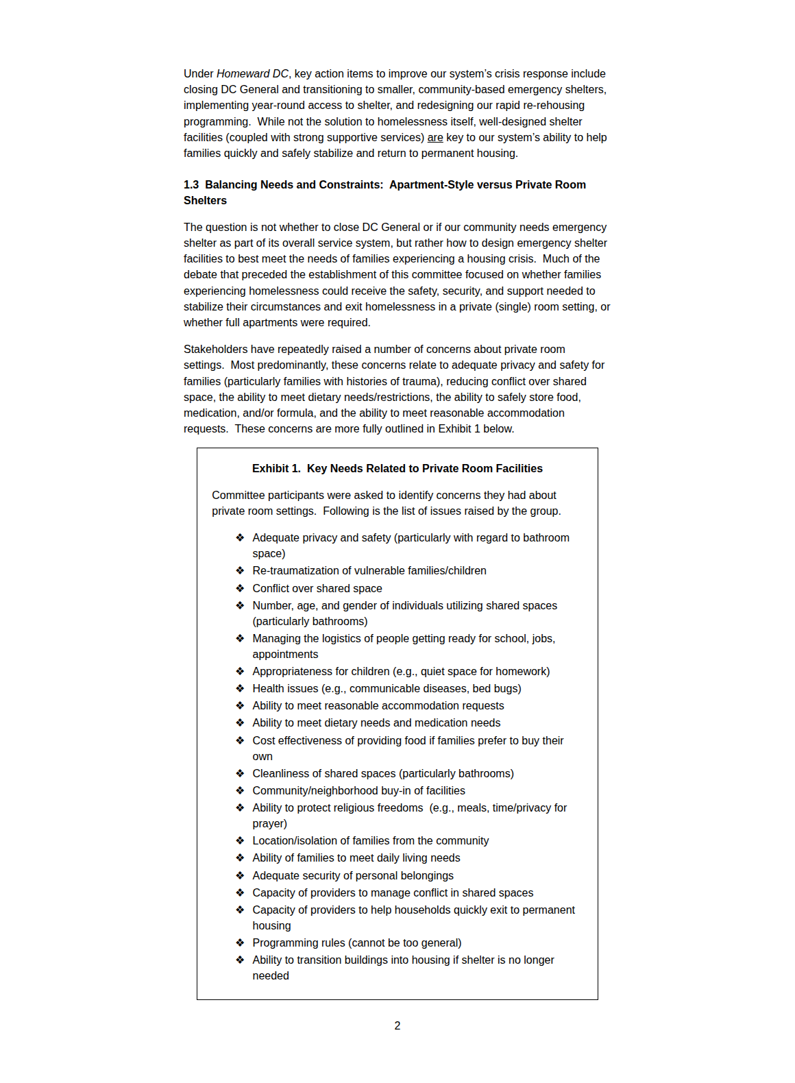Under Homeward DC, key action items to improve our system’s crisis response include closing DC General and transitioning to smaller, community-based emergency shelters, implementing year-round access to shelter, and redesigning our rapid re-rehousing programming. While not the solution to homelessness itself, well-designed shelter facilities (coupled with strong supportive services) are key to our system’s ability to help families quickly and safely stabilize and return to permanent housing.
1.3 Balancing Needs and Constraints: Apartment-Style versus Private Room Shelters
The question is not whether to close DC General or if our community needs emergency shelter as part of its overall service system, but rather how to design emergency shelter facilities to best meet the needs of families experiencing a housing crisis. Much of the debate that preceded the establishment of this committee focused on whether families experiencing homelessness could receive the safety, security, and support needed to stabilize their circumstances and exit homelessness in a private (single) room setting, or whether full apartments were required.
Stakeholders have repeatedly raised a number of concerns about private room settings. Most predominantly, these concerns relate to adequate privacy and safety for families (particularly families with histories of trauma), reducing conflict over shared space, the ability to meet dietary needs/restrictions, the ability to safely store food, medication, and/or formula, and the ability to meet reasonable accommodation requests. These concerns are more fully outlined in Exhibit 1 below.
Exhibit 1. Key Needs Related to Private Room Facilities
Committee participants were asked to identify concerns they had about private room settings. Following is the list of issues raised by the group.
Adequate privacy and safety (particularly with regard to bathroom space)
Re-traumatization of vulnerable families/children
Conflict over shared space
Number, age, and gender of individuals utilizing shared spaces (particularly bathrooms)
Managing the logistics of people getting ready for school, jobs, appointments
Appropriateness for children (e.g., quiet space for homework)
Health issues (e.g., communicable diseases, bed bugs)
Ability to meet reasonable accommodation requests
Ability to meet dietary needs and medication needs
Cost effectiveness of providing food if families prefer to buy their own
Cleanliness of shared spaces (particularly bathrooms)
Community/neighborhood buy-in of facilities
Ability to protect religious freedoms (e.g., meals, time/privacy for prayer)
Location/isolation of families from the community
Ability of families to meet daily living needs
Adequate security of personal belongings
Capacity of providers to manage conflict in shared spaces
Capacity of providers to help households quickly exit to permanent housing
Programming rules (cannot be too general)
Ability to transition buildings into housing if shelter is no longer needed
2